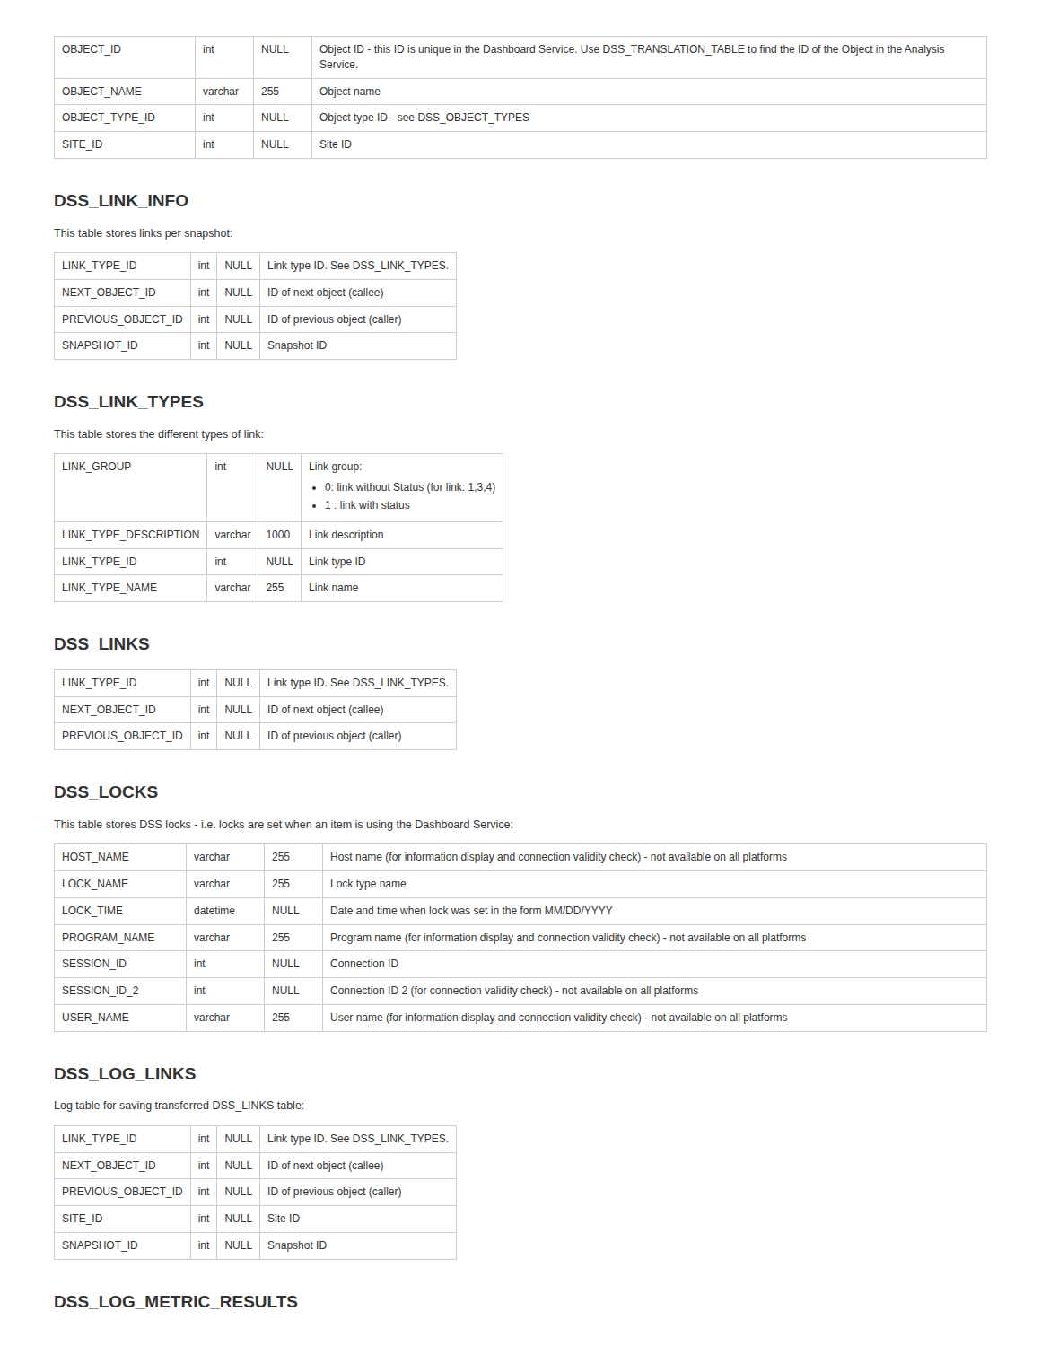| OBJECT_ID | int | NULL | Object ID - this ID is unique in the Dashboard Service. Use DSS_TRANSLATION_TABLE to find the ID of the Object in the Analysis Service. |
| OBJECT_NAME | varchar | 255 | Object name |
| OBJECT_TYPE_ID | int | NULL | Object type ID - see DSS_OBJECT_TYPES |
| SITE_ID | int | NULL | Site ID |
DSS_LINK_INFO
This table stores links per snapshot:
| LINK_TYPE_ID | int | NULL | Link type ID. See DSS_LINK_TYPES. |
| NEXT_OBJECT_ID | int | NULL | ID of next object (callee) |
| PREVIOUS_OBJECT_ID | int | NULL | ID of previous object (caller) |
| SNAPSHOT_ID | int | NULL | Snapshot ID |
DSS_LINK_TYPES
This table stores the different types of link:
| LINK_GROUP | int | NULL | Link group: 0: link without Status (for link: 1,3,4) 1 : link with status |
| LINK_TYPE_DESCRIPTION | varchar | 1000 | Link description |
| LINK_TYPE_ID | int | NULL | Link type ID |
| LINK_TYPE_NAME | varchar | 255 | Link name |
DSS_LINKS
| LINK_TYPE_ID | int | NULL | Link type ID. See DSS_LINK_TYPES. |
| NEXT_OBJECT_ID | int | NULL | ID of next object (callee) |
| PREVIOUS_OBJECT_ID | int | NULL | ID of previous object (caller) |
DSS_LOCKS
This table stores DSS locks - i.e. locks are set when an item is using the Dashboard Service:
| HOST_NAME | varchar | 255 | Host name (for information display and connection validity check) - not available on all platforms |
| LOCK_NAME | varchar | 255 | Lock type name |
| LOCK_TIME | datetime | NULL | Date and time when lock was set in the form MM/DD/YYYY |
| PROGRAM_NAME | varchar | 255 | Program name (for information display and connection validity check) - not available on all platforms |
| SESSION_ID | int | NULL | Connection ID |
| SESSION_ID_2 | int | NULL | Connection ID 2 (for connection validity check) - not available on all platforms |
| USER_NAME | varchar | 255 | User name (for information display and connection validity check) - not available on all platforms |
DSS_LOG_LINKS
Log table for saving transferred DSS_LINKS table:
| LINK_TYPE_ID | int | NULL | Link type ID. See DSS_LINK_TYPES. |
| NEXT_OBJECT_ID | int | NULL | ID of next object (callee) |
| PREVIOUS_OBJECT_ID | int | NULL | ID of previous object (caller) |
| SITE_ID | int | NULL | Site ID |
| SNAPSHOT_ID | int | NULL | Snapshot ID |
DSS_LOG_METRIC_RESULTS